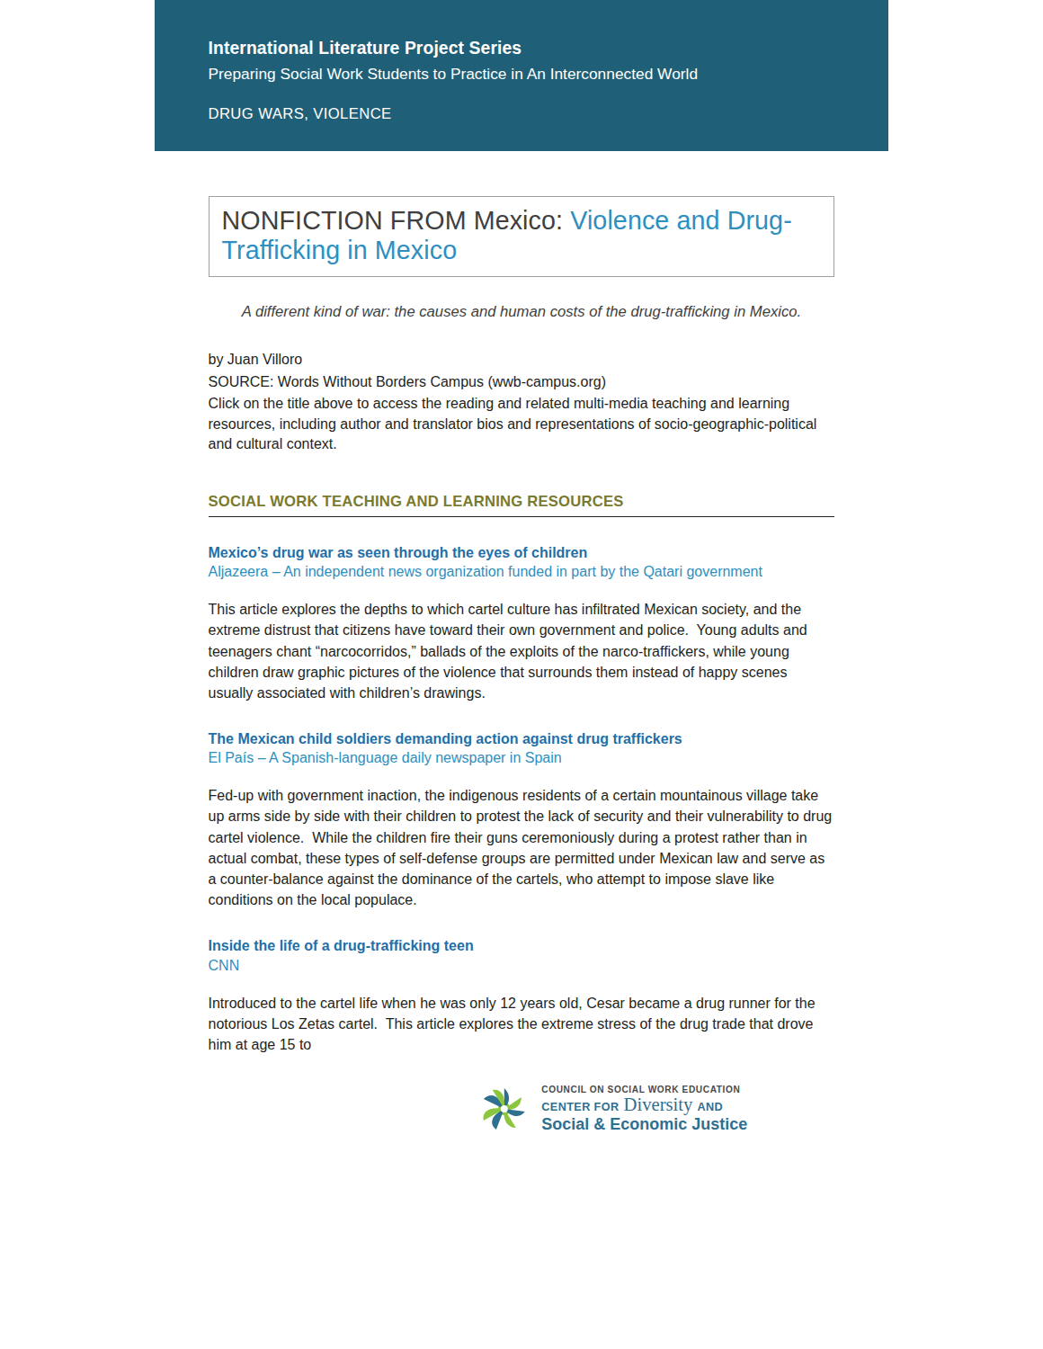International Literature Project Series
Preparing Social Work Students to Practice in An Interconnected World
DRUG WARS, VIOLENCE
NONFICTION FROM Mexico: Violence and Drug-Trafficking in Mexico
A different kind of war: the causes and human costs of the drug-trafficking in Mexico.
by Juan Villoro
SOURCE: Words Without Borders Campus (wwb-campus.org)
Click on the title above to access the reading and related multi-media teaching and learning resources, including author and translator bios and representations of socio-geographic-political and cultural context.
SOCIAL WORK TEACHING AND LEARNING RESOURCES
Mexico’s drug war as seen through the eyes of children
Aljazeera – An independent news organization funded in part by the Qatari government
This article explores the depths to which cartel culture has infiltrated Mexican society, and the extreme distrust that citizens have toward their own government and police. Young adults and teenagers chant “narcocorridos,” ballads of the exploits of the narco-traffickers, while young children draw graphic pictures of the violence that surrounds them instead of happy scenes usually associated with children’s drawings.
The Mexican child soldiers demanding action against drug traffickers
El País – A Spanish-language daily newspaper in Spain
Fed-up with government inaction, the indigenous residents of a certain mountainous village take up arms side by side with their children to protest the lack of security and their vulnerability to drug cartel violence. While the children fire their guns ceremoniously during a protest rather than in actual combat, these types of self-defense groups are permitted under Mexican law and serve as a counter-balance against the dominance of the cartels, who attempt to impose slave like conditions on the local populace.
Inside the life of a drug-trafficking teen
CNN
Introduced to the cartel life when he was only 12 years old, Cesar became a drug runner for the notorious Los Zetas cartel. This article explores the extreme stress of the drug trade that drove him at age 15 to
Council on Social Work Education
CENTER FOR Diversity AND
Social & Economic Justice